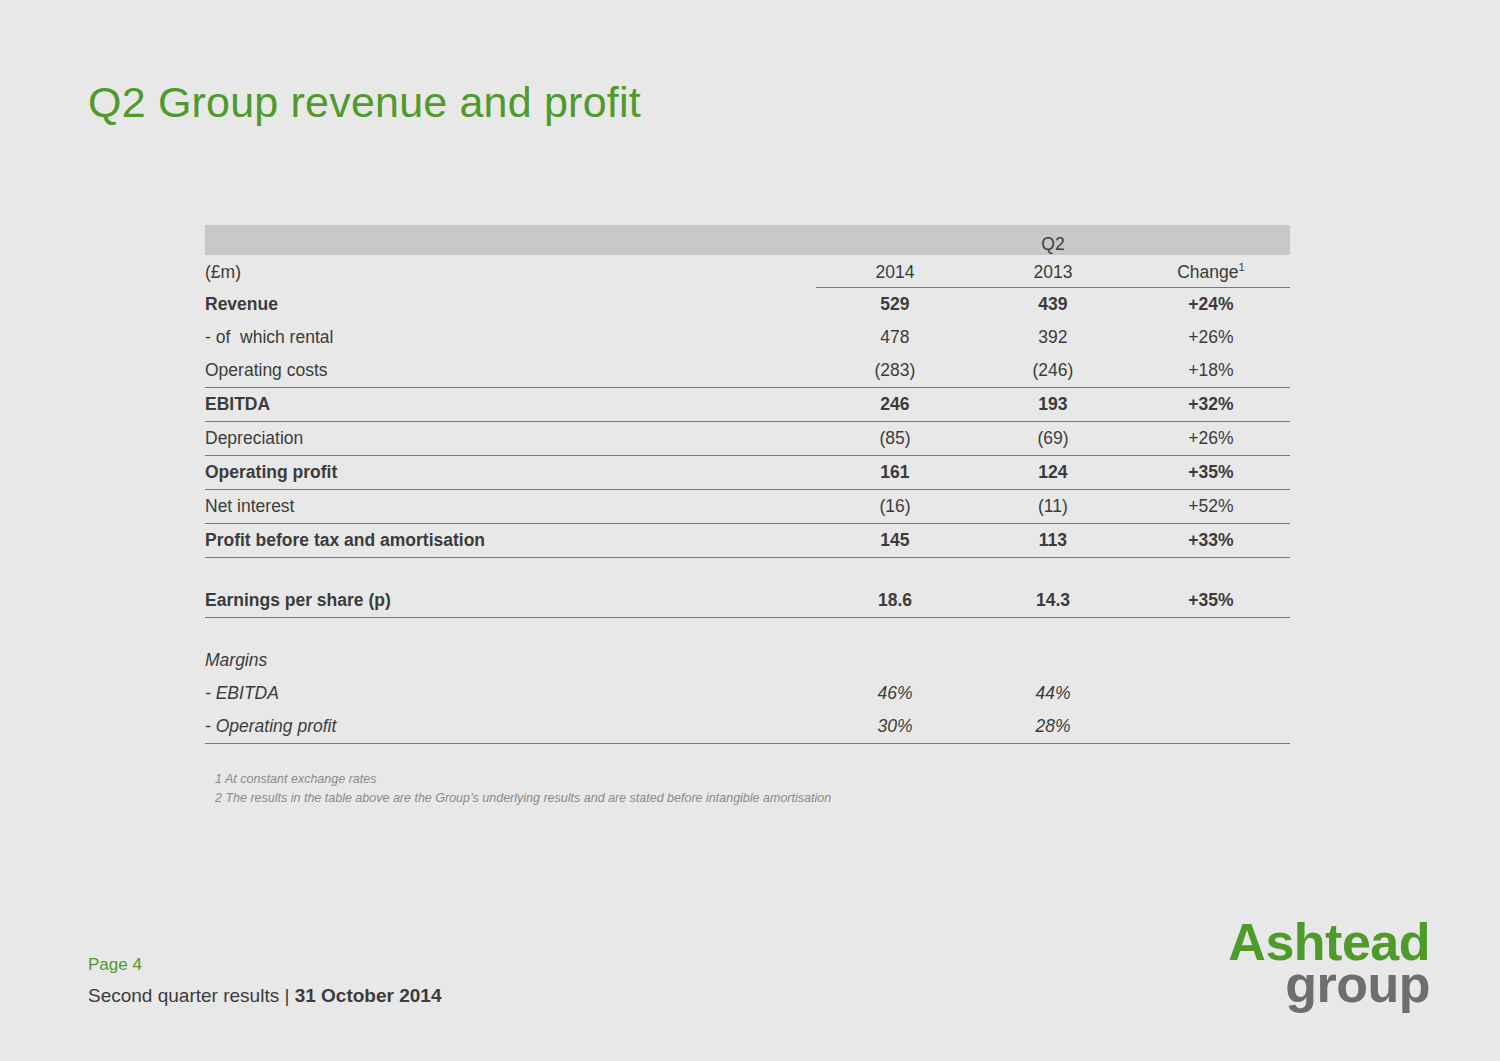Q2 Group revenue and profit
| | Q2 |
| (£m) | 2014 | 2013 | Change 1 |
| Revenue | 529 | 439 | +24% |
| - of which rental | 478 | 392 | +26% |
| Operating costs | (283) | (246) | +18% |
| EBITDA | 246 | 193 | +32% |
| Depreciation | (85) | (69) | +26% |
| Operating profit | 161 | 124 | +35% |
| Net interest | (16) | (11) | +52% |
| Profit before tax and amortisation | 145 | 113 | +33% |
| Earnings per share (p) | 18.6 | 14.3 | +35% |
| Margins | | | |
| - EBITDA | 46% | 44% | |
| - Operating profit | 30% | 28% | |
1 At constant exchange rates
2 The results in the table above are the Group’s underlying results and are stated before intangible amortisation
Page 4
Second quarter results | 31 October 2014
Ashtead
group